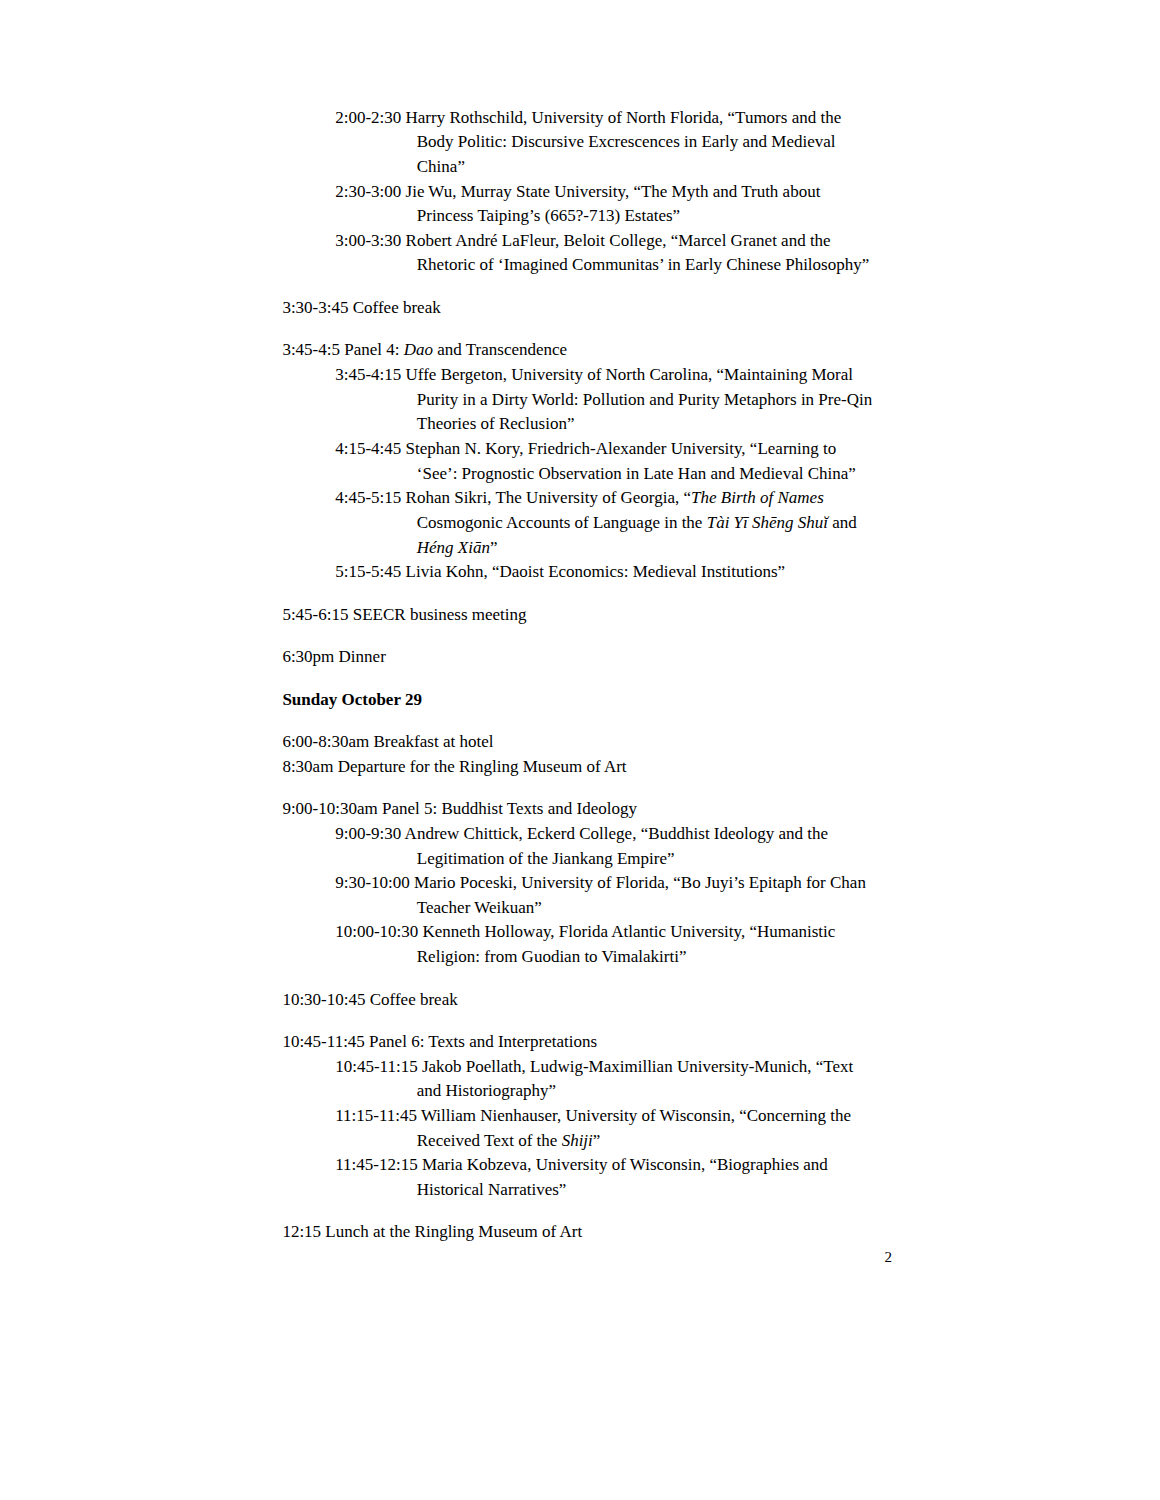2:00-2:30 Harry Rothschild, University of North Florida, “Tumors and the Body Politic: Discursive Excrescences in Early and Medieval China”
2:30-3:00 Jie Wu, Murray State University, “The Myth and Truth about Princess Taiping’s (665?-713) Estates”
3:00-3:30 Robert André LaFleur, Beloit College, “Marcel Granet and the Rhetoric of ‘Imagined Communitas’ in Early Chinese Philosophy”
3:30-3:45 Coffee break
3:45-4:5 Panel 4: Dao and Transcendence
3:45-4:15 Uffe Bergeton, University of North Carolina, “Maintaining Moral Purity in a Dirty World: Pollution and Purity Metaphors in Pre-Qin Theories of Reclusion”
4:15-4:45 Stephan N. Kory, Friedrich-Alexander University, “Learning to ‘See’: Prognostic Observation in Late Han and Medieval China”
4:45-5:15 Rohan Sikri, The University of Georgia, “The Birth of Names Cosmogonic Accounts of Language in the Tài Yī Shēng Shuĭ and Héng Xiān”
5:15-5:45 Livia Kohn, “Daoist Economics: Medieval Institutions”
5:45-6:15 SEECR business meeting
6:30pm Dinner
Sunday October 29
6:00-8:30am Breakfast at hotel
8:30am Departure for the Ringling Museum of Art
9:00-10:30am Panel 5: Buddhist Texts and Ideology
9:00-9:30 Andrew Chittick, Eckerd College, “Buddhist Ideology and the Legitimation of the Jiankang Empire”
9:30-10:00 Mario Poceski, University of Florida, “Bo Juyi’s Epitaph for Chan Teacher Weikuan”
10:00-10:30 Kenneth Holloway, Florida Atlantic University, “Humanistic Religion: from Guodian to Vimalakirti”
10:30-10:45 Coffee break
10:45-11:45 Panel 6: Texts and Interpretations
10:45-11:15 Jakob Poellath, Ludwig-Maximillian University-Munich, “Text and Historiography”
11:15-11:45 William Nienhauser, University of Wisconsin, “Concerning the Received Text of the Shiji”
11:45-12:15 Maria Kobzeva, University of Wisconsin, “Biographies and Historical Narratives”
12:15 Lunch at the Ringling Museum of Art
2